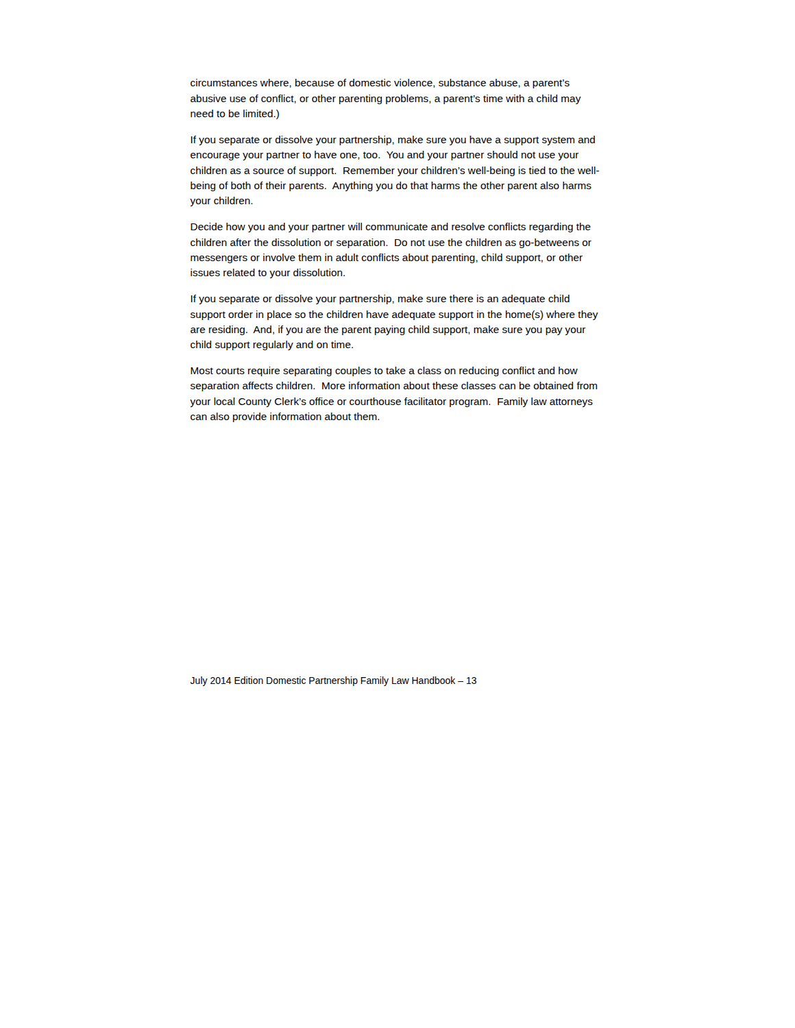circumstances where, because of domestic violence, substance abuse, a parent’s abusive use of conflict, or other parenting problems, a parent’s time with a child may need to be limited.)
If you separate or dissolve your partnership, make sure you have a support system and encourage your partner to have one, too. You and your partner should not use your children as a source of support. Remember your children’s well-being is tied to the well-being of both of their parents. Anything you do that harms the other parent also harms your children.
Decide how you and your partner will communicate and resolve conflicts regarding the children after the dissolution or separation. Do not use the children as go-betweens or messengers or involve them in adult conflicts about parenting, child support, or other issues related to your dissolution.
If you separate or dissolve your partnership, make sure there is an adequate child support order in place so the children have adequate support in the home(s) where they are residing. And, if you are the parent paying child support, make sure you pay your child support regularly and on time.
Most courts require separating couples to take a class on reducing conflict and how separation affects children. More information about these classes can be obtained from your local County Clerk’s office or courthouse facilitator program. Family law attorneys can also provide information about them.
July 2014 Edition Domestic Partnership Family Law Handbook – 13